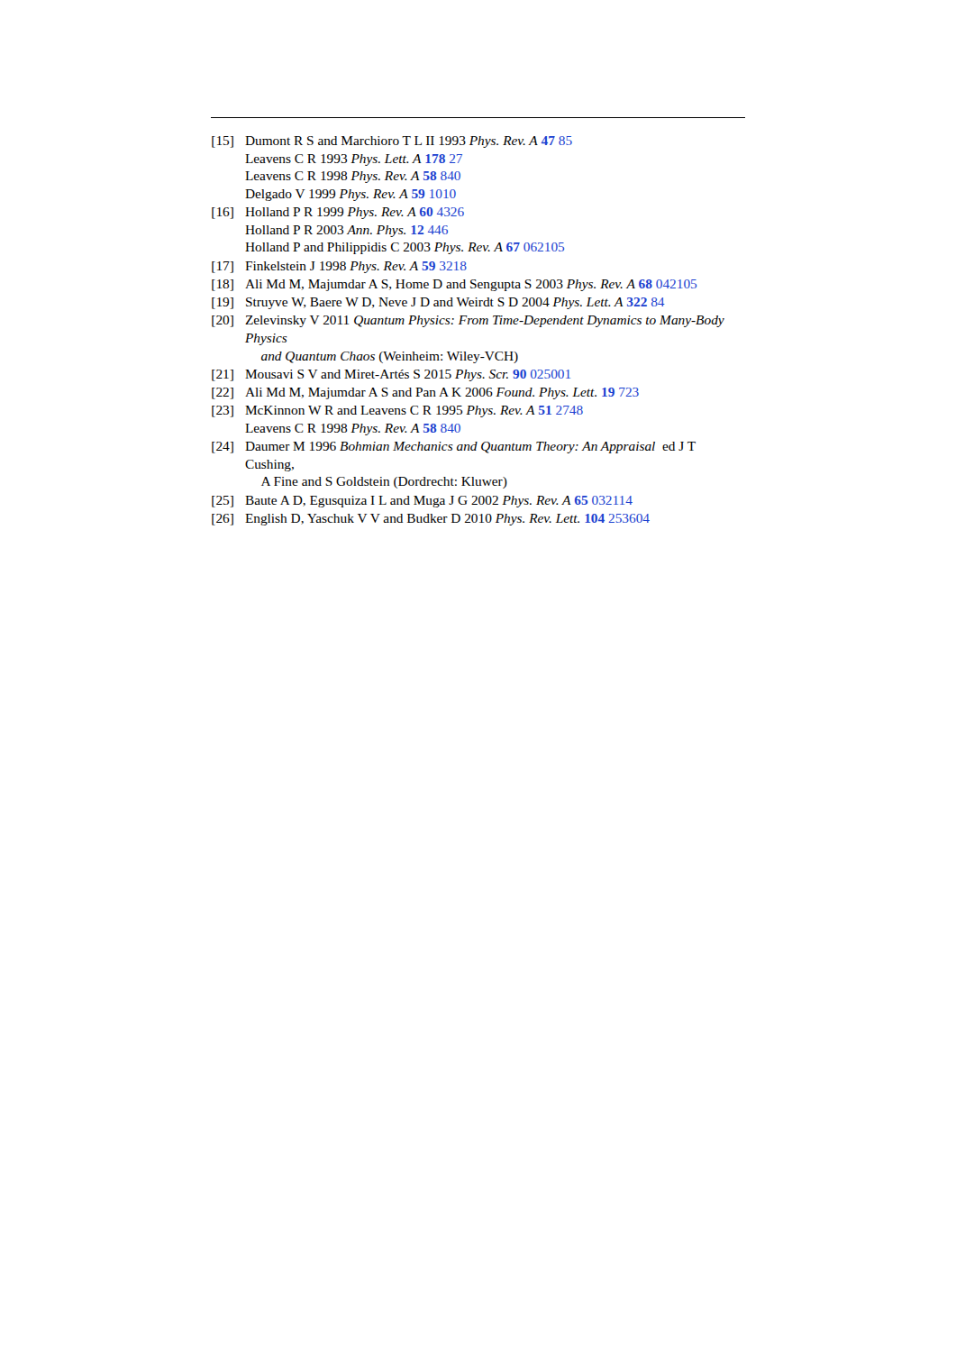[15] Dumont R S and Marchioro T L II 1993 Phys. Rev. A 47 85 Leavens C R 1993 Phys. Lett. A 178 27 Leavens C R 1998 Phys. Rev. A 58 840 Delgado V 1999 Phys. Rev. A 59 1010
[16] Holland P R 1999 Phys. Rev. A 60 4326 Holland P R 2003 Ann. Phys. 12 446 Holland P and Philippidis C 2003 Phys. Rev. A 67 062105
[17] Finkelstein J 1998 Phys. Rev. A 59 3218
[18] Ali Md M, Majumdar A S, Home D and Sengupta S 2003 Phys. Rev. A 68 042105
[19] Struyve W, Baere W D, Neve J D and Weirdt S D 2004 Phys. Lett. A 322 84
[20] Zelevinsky V 2011 Quantum Physics: From Time-Dependent Dynamics to Many-Body Physics and Quantum Chaos (Weinheim: Wiley-VCH)
[21] Mousavi S V and Miret-Artés S 2015 Phys. Scr. 90 025001
[22] Ali Md M, Majumdar A S and Pan A K 2006 Found. Phys. Lett. 19 723
[23] McKinnon W R and Leavens C R 1995 Phys. Rev. A 51 2748 Leavens C R 1998 Phys. Rev. A 58 840
[24] Daumer M 1996 Bohmian Mechanics and Quantum Theory: An Appraisal ed J T Cushing, A Fine and S Goldstein (Dordrecht: Kluwer)
[25] Baute A D, Egusquiza I L and Muga J G 2002 Phys. Rev. A 65 032114
[26] English D, Yaschuk V V and Budker D 2010 Phys. Rev. Lett. 104 253604